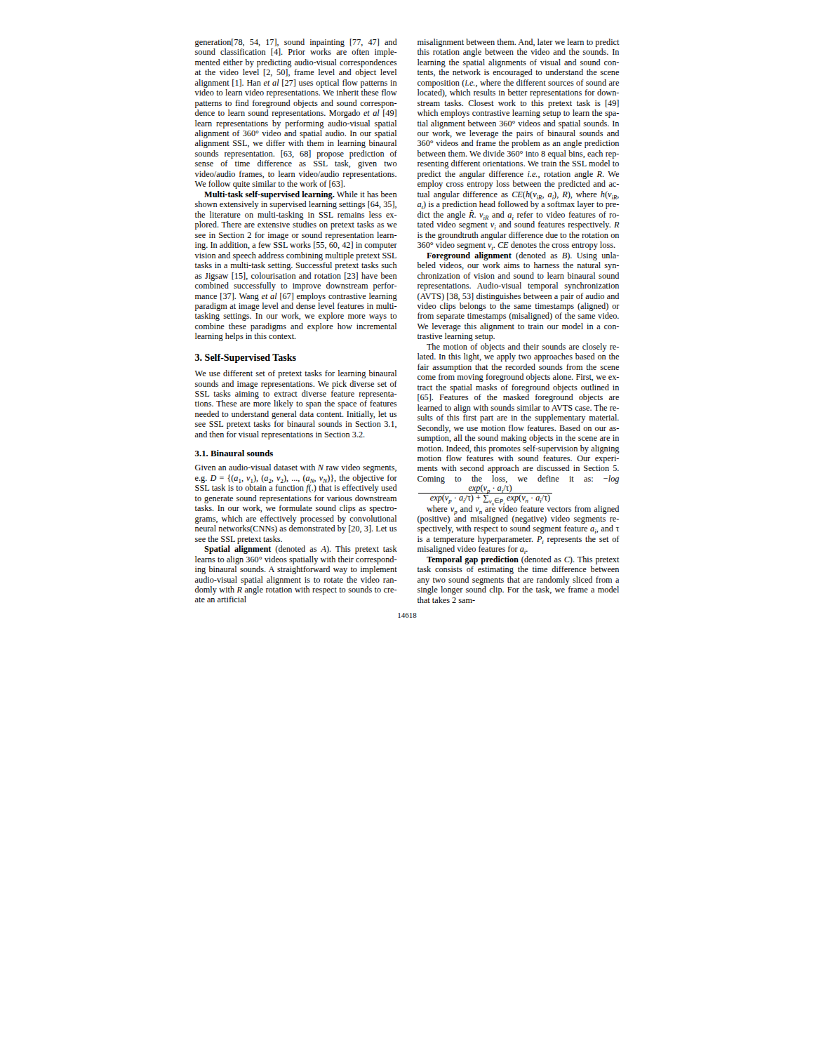generation[78, 54, 17], sound inpainting [77, 47] and sound classification [4]. Prior works are often implemented either by predicting audio-visual correspondences at the video level [2, 50], frame level and object level alignment [1]. Han et al [27] uses optical flow patterns in video to learn video representations. We inherit these flow patterns to find foreground objects and sound correspondence to learn sound representations. Morgado et al [49] learn representations by performing audio-visual spatial alignment of 360° video and spatial audio. In our spatial alignment SSL, we differ with them in learning binaural sounds representation. [63, 68] propose prediction of sense of time difference as SSL task, given two video/audio frames, to learn video/audio representations. We follow quite similar to the work of [63].
Multi-task self-supervised learning. While it has been shown extensively in supervised learning settings [64, 35], the literature on multi-tasking in SSL remains less explored. There are extensive studies on pretext tasks as we see in Section 2 for image or sound representation learning. In addition, a few SSL works [55, 60, 42] in computer vision and speech address combining multiple pretext SSL tasks in a multi-task setting. Successful pretext tasks such as Jigsaw [15], colourisation and rotation [23] have been combined successfully to improve downstream performance [37]. Wang et al [67] employs contrastive learning paradigm at image level and dense level features in multi-tasking settings. In our work, we explore more ways to combine these paradigms and explore how incremental learning helps in this context.
3. Self-Supervised Tasks
We use different set of pretext tasks for learning binaural sounds and image representations. We pick diverse set of SSL tasks aiming to extract diverse feature representations. These are more likely to span the space of features needed to understand general data content. Initially, let us see SSL pretext tasks for binaural sounds in Section 3.1, and then for visual representations in Section 3.2.
3.1. Binaural sounds
Given an audio-visual dataset with N raw video segments, e.g. D = {(a1, v1), (a2, v2), ..., (aN, vN)}, the objective for SSL task is to obtain a function f(.) that is effectively used to generate sound representations for various downstream tasks. In our work, we formulate sound clips as spectrograms, which are effectively processed by convolutional neural networks(CNNs) as demonstrated by [20, 3]. Let us see the SSL pretext tasks.
Spatial alignment (denoted as A). This pretext task learns to align 360° videos spatially with their corresponding binaural sounds. A straightforward way to implement audio-visual spatial alignment is to rotate the video randomly with R angle rotation with respect to sounds to create an artificial
misalignment between them. And, later we learn to predict this rotation angle between the video and the sounds. In learning the spatial alignments of visual and sound contents, the network is encouraged to understand the scene composition (i.e., where the different sources of sound are located), which results in better representations for downstream tasks. Closest work to this pretext task is [49] which employs contrastive learning setup to learn the spatial alignment between 360° videos and spatial sounds. In our work, we leverage the pairs of binaural sounds and 360° videos and frame the problem as an angle prediction between them. We divide 360° into 8 equal bins, each representing different orientations. We train the SSL model to predict the angular difference i.e., rotation angle R. We employ cross entropy loss between the predicted and actual angular difference as CE(h(viR, ai), R), where h(viR, at) is a prediction head followed by a softmax layer to predict the angle R̂. viR and ai refer to video features of rotated video segment vi and sound features respectively. R is the groundtruth angular difference due to the rotation on 360° video segment vi. CE denotes the cross entropy loss.
Foreground alignment (denoted as B). Using unlabeled videos, our work aims to harness the natural synchronization of vision and sound to learn binaural sound representations. Audio-visual temporal synchronization (AVTS) [38, 53] distinguishes between a pair of audio and video clips belongs to the same timestamps (aligned) or from separate timestamps (misaligned) of the same video. We leverage this alignment to train our model in a contrastive learning setup.
The motion of objects and their sounds are closely related. In this light, we apply two approaches based on the fair assumption that the recorded sounds from the scene come from moving foreground objects alone. First, we extract the spatial masks of foreground objects outlined in [65]. Features of the masked foreground objects are learned to align with sounds similar to AVTS case. The results of this first part are in the supplementary material. Secondly, we use motion flow features. Based on our assumption, all the sound making objects in the scene are in motion. Indeed, this promotes self-supervision by aligning motion flow features with sound features. Our experiments with second approach are discussed in Section 5. Coming to the loss, we define it as: −log exp(vp · ai/τ) exp(vp · ai/τ) + ∑vn∈Pi exp(vn · ai/τ)
where vp and vn are video feature vectors from aligned (positive) and misaligned (negative) video segments respectively, with respect to sound segment feature ai, and τ is a temperature hyperparameter. Pi represents the set of misaligned video features for ai.
Temporal gap prediction (denoted as C). This pretext task consists of estimating the time difference between any two sound segments that are randomly sliced from a single longer sound clip. For the task, we frame a model that takes 2 sam-
14618